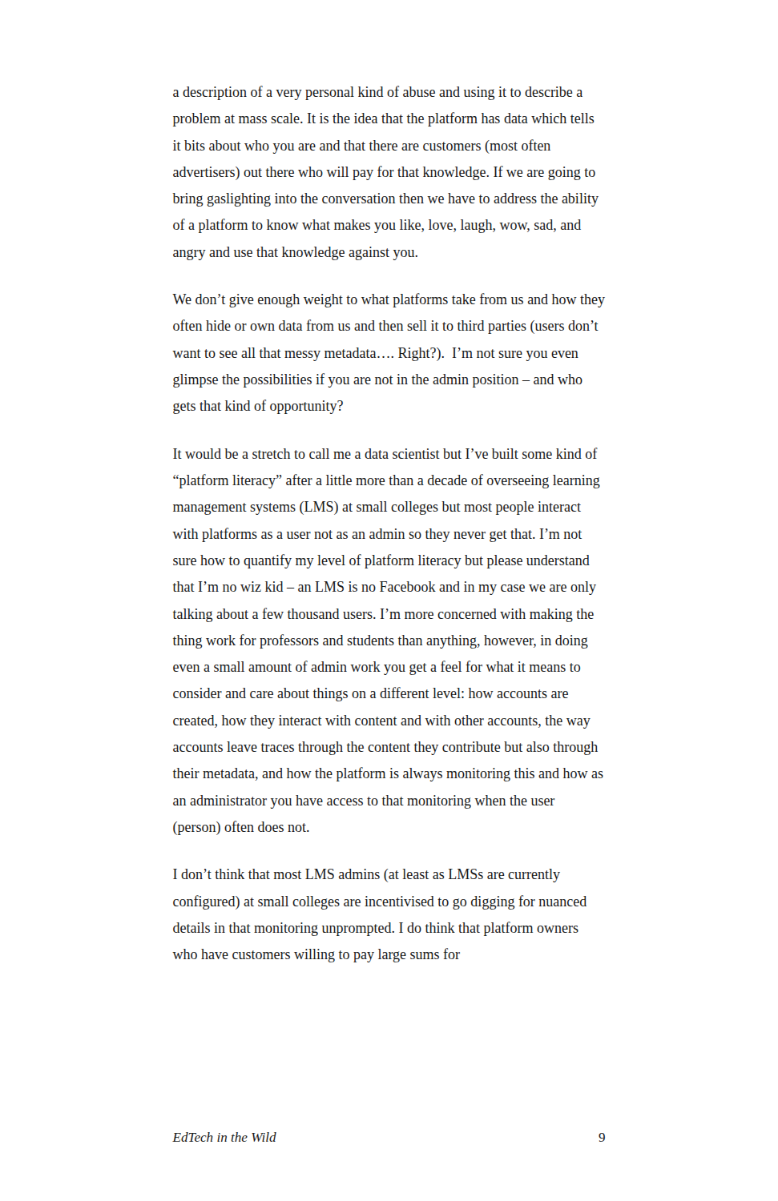a description of a very personal kind of abuse and using it to describe a problem at mass scale. It is the idea that the platform has data which tells it bits about who you are and that there are customers (most often advertisers) out there who will pay for that knowledge. If we are going to bring gaslighting into the conversation then we have to address the ability of a platform to know what makes you like, love, laugh, wow, sad, and angry and use that knowledge against you.
We don’t give enough weight to what platforms take from us and how they often hide or own data from us and then sell it to third parties (users don’t want to see all that messy metadata…. Right?). I’m not sure you even glimpse the possibilities if you are not in the admin position – and who gets that kind of opportunity?
It would be a stretch to call me a data scientist but I’ve built some kind of “platform literacy” after a little more than a decade of overseeing learning management systems (LMS) at small colleges but most people interact with platforms as a user not as an admin so they never get that. I’m not sure how to quantify my level of platform literacy but please understand that I’m no wiz kid – an LMS is no Facebook and in my case we are only talking about a few thousand users. I’m more concerned with making the thing work for professors and students than anything, however, in doing even a small amount of admin work you get a feel for what it means to consider and care about things on a different level: how accounts are created, how they interact with content and with other accounts, the way accounts leave traces through the content they contribute but also through their metadata, and how the platform is always monitoring this and how as an administrator you have access to that monitoring when the user (person) often does not.
I don’t think that most LMS admins (at least as LMSs are currently configured) at small colleges are incentivised to go digging for nuanced details in that monitoring unprompted. I do think that platform owners who have customers willing to pay large sums for
EdTech in the Wild 9